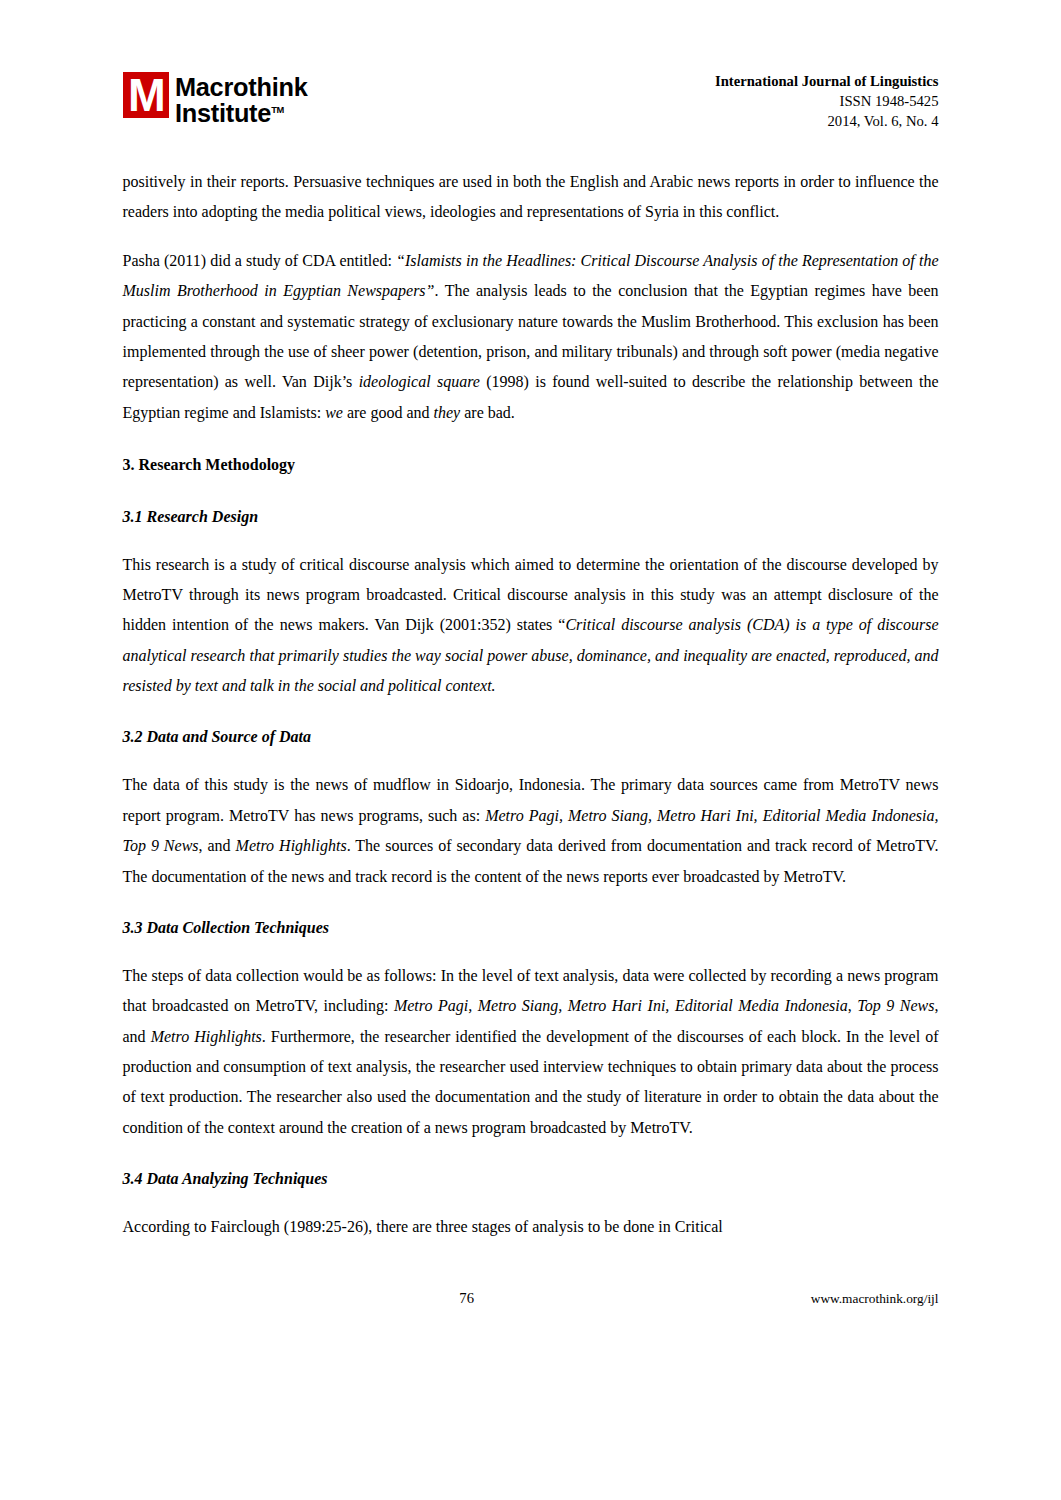M
Macrothink InstituteTM
International Journal of Linguistics
ISSN 1948-5425
2014, Vol. 6, No. 4
positively in their reports. Persuasive techniques are used in both the English and Arabic news reports in order to influence the readers into adopting the media political views, ideologies and representations of Syria in this conflict.
Pasha (2011) did a study of CDA entitled: “Islamists in the Headlines: Critical Discourse Analysis of the Representation of the Muslim Brotherhood in Egyptian Newspapers”. The analysis leads to the conclusion that the Egyptian regimes have been practicing a constant and systematic strategy of exclusionary nature towards the Muslim Brotherhood. This exclusion has been implemented through the use of sheer power (detention, prison, and military tribunals) and through soft power (media negative representation) as well. Van Dijk’s ideological square (1998) is found well-suited to describe the relationship between the Egyptian regime and Islamists: we are good and they are bad.
3. Research Methodology
3.1 Research Design
This research is a study of critical discourse analysis which aimed to determine the orientation of the discourse developed by MetroTV through its news program broadcasted. Critical discourse analysis in this study was an attempt disclosure of the hidden intention of the news makers. Van Dijk (2001:352) states “Critical discourse analysis (CDA) is a type of discourse analytical research that primarily studies the way social power abuse, dominance, and inequality are enacted, reproduced, and resisted by text and talk in the social and political context.
3.2 Data and Source of Data
The data of this study is the news of mudflow in Sidoarjo, Indonesia. The primary data sources came from MetroTV news report program. MetroTV has news programs, such as: Metro Pagi, Metro Siang, Metro Hari Ini, Editorial Media Indonesia, Top 9 News, and Metro Highlights. The sources of secondary data derived from documentation and track record of MetroTV. The documentation of the news and track record is the content of the news reports ever broadcasted by MetroTV.
3.3 Data Collection Techniques
The steps of data collection would be as follows: In the level of text analysis, data were collected by recording a news program that broadcasted on MetroTV, including: Metro Pagi, Metro Siang, Metro Hari Ini, Editorial Media Indonesia, Top 9 News, and Metro Highlights. Furthermore, the researcher identified the development of the discourses of each block. In the level of production and consumption of text analysis, the researcher used interview techniques to obtain primary data about the process of text production. The researcher also used the documentation and the study of literature in order to obtain the data about the condition of the context around the creation of a news program broadcasted by MetroTV.
3.4 Data Analyzing Techniques
According to Fairclough (1989:25-26), there are three stages of analysis to be done in Critical
76 www.macrothink.org/ijl